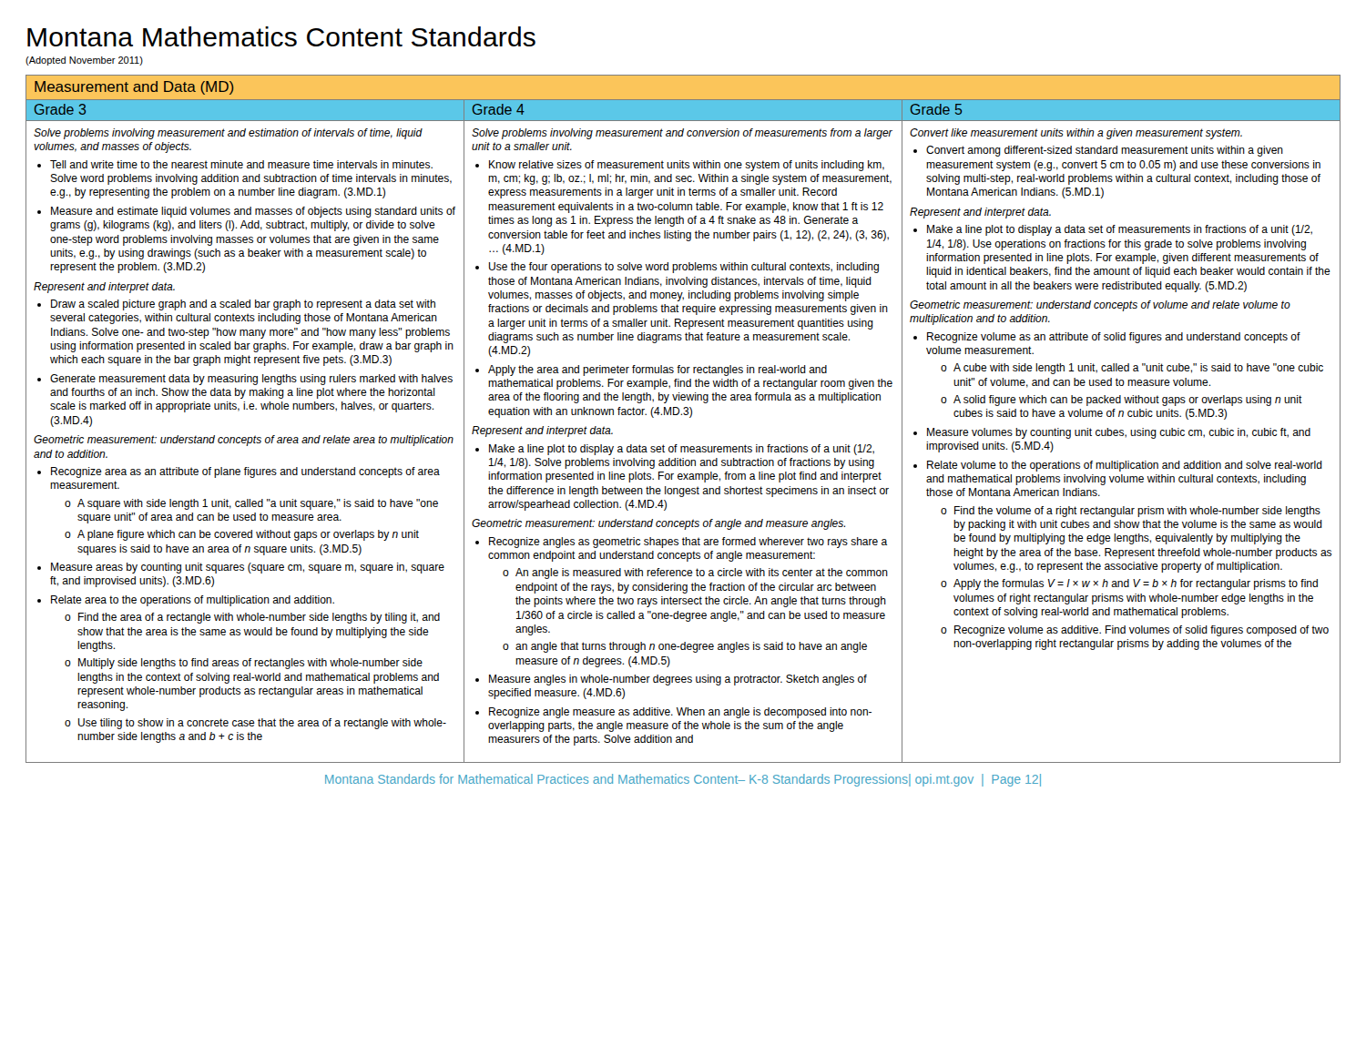Montana Mathematics Content Standards
(Adopted November 2011)
Measurement and Data (MD)
| Grade 3 | Grade 4 | Grade 5 |
| --- | --- | --- |
| Solve problems involving measurement and estimation of intervals of time, liquid volumes, and masses of objects. Tell and write time to the nearest minute and measure time intervals in minutes. Solve word problems involving addition and subtraction of time intervals in minutes, e.g., by representing the problem on a number line diagram. (3.MD.1) Measure and estimate liquid volumes and masses of objects using standard units of grams (g), kilograms (kg), and liters (l). Add, subtract, multiply, or divide to solve one-step word problems involving masses or volumes that are given in the same units, e.g., by using drawings (such as a beaker with a measurement scale) to represent the problem. (3.MD.2) Represent and interpret data. Draw a scaled picture graph and a scaled bar graph to represent a data set with several categories, within cultural contexts including those of Montana American Indians. Solve one- and two-step "how many more" and "how many less" problems using information presented in scaled bar graphs. For example, draw a bar graph in which each square in the bar graph might represent five pets. (3.MD.3) Generate measurement data by measuring lengths using rulers marked with halves and fourths of an inch. Show the data by making a line plot where the horizontal scale is marked off in appropriate units, i.e. whole numbers, halves, or quarters. (3.MD.4) Geometric measurement: understand concepts of area and relate area to multiplication and to addition. Recognize area as an attribute of plane figures and understand concepts of area measurement. A square with side length 1 unit, called "a unit square," is said to have "one square unit" of area and can be used to measure area. A plane figure which can be covered without gaps or overlaps by n unit squares is said to have an area of n square units. (3.MD.5) Measure areas by counting unit squares (square cm, square m, square in, square ft, and improvised units). (3.MD.6) Relate area to the operations of multiplication and addition. Find the area of a rectangle with whole-number side lengths by tiling it, and show that the area is the same as would be found by multiplying the side lengths. Multiply side lengths to find areas of rectangles with whole-number side lengths in the context of solving real-world and mathematical problems and represent whole-number products as rectangular areas in mathematical reasoning. Use tiling to show in a concrete case that the area of a rectangle with whole-number side lengths a and b + c is the | Solve problems involving measurement and conversion of measurements from a larger unit to a smaller unit. Know relative sizes of measurement units within one system of units including km, m, cm; kg, g; lb, oz.; l, ml; hr, min, and sec. Within a single system of measurement, express measurements in a larger unit in terms of a smaller unit. Record measurement equivalents in a two-column table. For example, know that 1 ft is 12 times as long as 1 in. Express the length of a 4 ft snake as 48 in. Generate a conversion table for feet and inches listing the number pairs (1, 12), (2, 24), (3, 36), … (4.MD.1) Use the four operations to solve word problems within cultural contexts, including those of Montana American Indians, involving distances, intervals of time, liquid volumes, masses of objects, and money, including problems involving simple fractions or decimals and problems that require expressing measurements given in a larger unit in terms of a smaller unit. Represent measurement quantities using diagrams such as number line diagrams that feature a measurement scale. (4.MD.2) Apply the area and perimeter formulas for rectangles in real-world and mathematical problems. For example, find the width of a rectangular room given the area of the flooring and the length, by viewing the area formula as a multiplication equation with an unknown factor. (4.MD.3) Represent and interpret data. Make a line plot to display a data set of measurements in fractions of a unit (1/2, 1/4, 1/8). Solve problems involving addition and subtraction of fractions by using information presented in line plots. For example, from a line plot find and interpret the difference in length between the longest and shortest specimens in an insect or arrow/spearhead collection. (4.MD.4) Geometric measurement: understand concepts of angle and measure angles. Recognize angles as geometric shapes that are formed wherever two rays share a common endpoint and understand concepts of angle measurement: An angle is measured with reference to a circle with its center at the common endpoint of the rays, by considering the fraction of the circular arc between the points where the two rays intersect the circle. An angle that turns through 1/360 of a circle is called a "one-degree angle," and can be used to measure angles. an angle that turns through n one-degree angles is said to have an angle measure of n degrees. (4.MD.5) Measure angles in whole-number degrees using a protractor. Sketch angles of specified measure. (4.MD.6) Recognize angle measure as additive. When an angle is decomposed into non-overlapping parts, the angle measure of the whole is the sum of the angle measurers of the parts. Solve addition and | Convert like measurement units within a given measurement system. Convert among different-sized standard measurement units within a given measurement system (e.g., convert 5 cm to 0.05 m) and use these conversions in solving multi-step, real-world problems within a cultural context, including those of Montana American Indians. (5.MD.1) Represent and interpret data. Make a line plot to display a data set of measurements in fractions of a unit (1/2, 1/4, 1/8). Use operations on fractions for this grade to solve problems involving information presented in line plots. For example, given different measurements of liquid in identical beakers, find the amount of liquid each beaker would contain if the total amount in all the beakers were redistributed equally. (5.MD.2) Geometric measurement: understand concepts of volume and relate volume to multiplication and to addition. Recognize volume as an attribute of solid figures and understand concepts of volume measurement. A cube with side length 1 unit, called a "unit cube," is said to have "one cubic unit" of volume, and can be used to measure volume. A solid figure which can be packed without gaps or overlaps using n unit cubes is said to have a volume of n cubic units. (5.MD.3) Measure volumes by counting unit cubes, using cubic cm, cubic in, cubic ft, and improvised units. (5.MD.4) Relate volume to the operations of multiplication and addition and solve real-world and mathematical problems involving volume within cultural contexts, including those of Montana American Indians. Find the volume of a right rectangular prism with whole-number side lengths by packing it with unit cubes and show that the volume is the same as would be found by multiplying the edge lengths, equivalently by multiplying the height by the area of the base. Represent threefold whole-number products as volumes, e.g., to represent the associative property of multiplication. Apply the formulas V = l × w × h and V = b × h for rectangular prisms to find volumes of right rectangular prisms with whole-number edge lengths in the context of solving real-world and mathematical problems. Recognize volume as additive. Find volumes of solid figures composed of two non-overlapping right rectangular prisms by adding the volumes of the |
Montana Standards for Mathematical Practices and Mathematics Content– K-8 Standards Progressions| opi.mt.gov | Page 12|